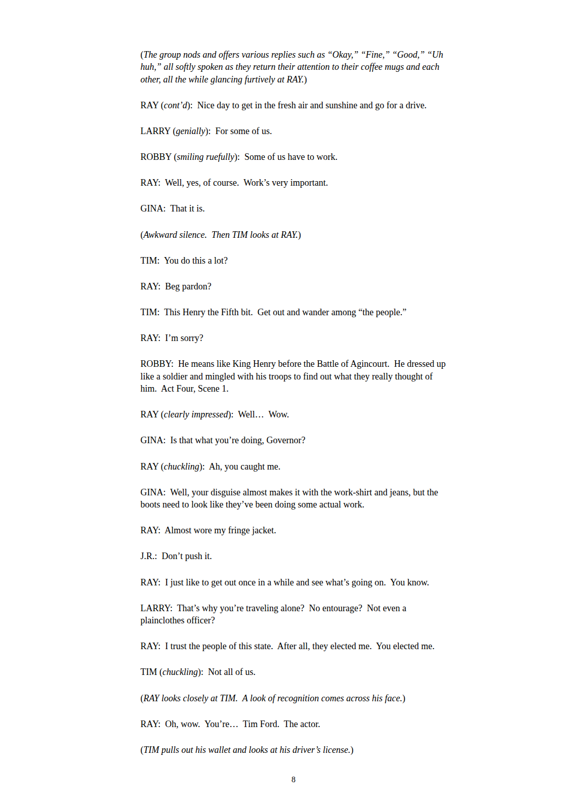(The group nods and offers various replies such as “Okay,” “Fine,” “Good,” “Uh huh,” all softly spoken as they return their attention to their coffee mugs and each other, all the while glancing furtively at RAY.)
RAY (cont’d): Nice day to get in the fresh air and sunshine and go for a drive.
LARRY (genially): For some of us.
ROBBY (smiling ruefully): Some of us have to work.
RAY: Well, yes, of course. Work’s very important.
GINA: That it is.
(Awkward silence. Then TIM looks at RAY.)
TIM: You do this a lot?
RAY: Beg pardon?
TIM: This Henry the Fifth bit. Get out and wander among “the people.”
RAY: I’m sorry?
ROBBY: He means like King Henry before the Battle of Agincourt. He dressed up like a soldier and mingled with his troops to find out what they really thought of him. Act Four, Scene 1.
RAY (clearly impressed): Well… Wow.
GINA: Is that what you’re doing, Governor?
RAY (chuckling): Ah, you caught me.
GINA: Well, your disguise almost makes it with the work-shirt and jeans, but the boots need to look like they’ve been doing some actual work.
RAY: Almost wore my fringe jacket.
J.R.: Don’t push it.
RAY: I just like to get out once in a while and see what’s going on. You know.
LARRY: That’s why you’re traveling alone? No entourage? Not even a plainclothes officer?
RAY: I trust the people of this state. After all, they elected me. You elected me.
TIM (chuckling): Not all of us.
(RAY looks closely at TIM. A look of recognition comes across his face.)
RAY: Oh, wow. You’re… Tim Ford. The actor.
(TIM pulls out his wallet and looks at his driver’s license.)
8